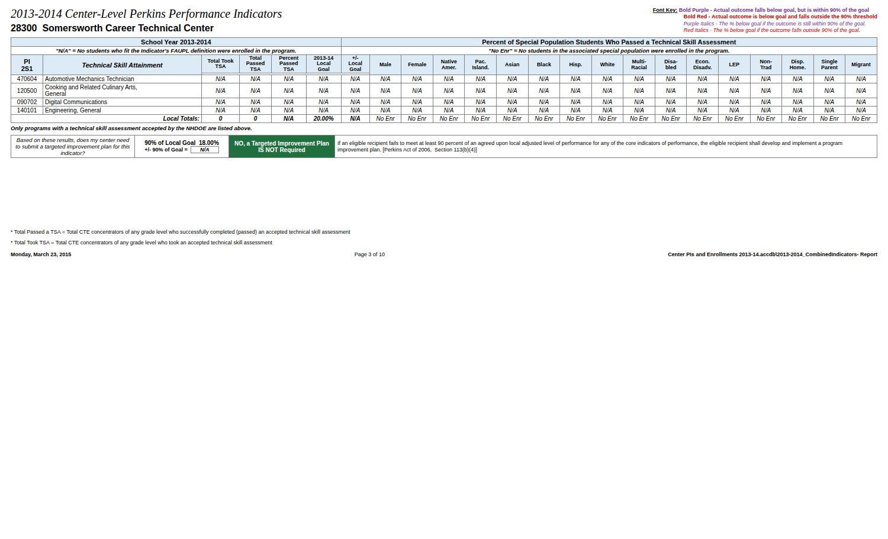2013-2014 Center-Level Perkins Performance Indicators
28300 Somersworth Career Technical Center
Font Key: Bold Purple - Actual outcome falls below goal, but is within 90% of the goal
Bold Red - Actual outcome is below goal and falls outside the 90% threshold
Purple Italics - The % below goal if the outcome is still within 90% of the goal.
Red Italics - The % below goal if the outcome falls outside 90% of the goal.
| School Year 2013-2014 | Percent of Special Population Students Who Passed a Technical Skill Assessment |
| "N/A" = No students who fit the Indicator's FAUPL definition were enrolled in the program. | "No Enr" = No students in the associated special population were enrolled in the program. |
| PI 2S1 | Technical Skill Attainment | Total Took TSA | Total Passed TSA | Percent Passed TSA | 2013-14 Local Goal | +/- Local Goal | Male | Female | Native Amer. | Pac. Island. | Asian | Black | Hisp. | White | Multi- Racial | Disa- bled | Econ. Disadv. | LEP | Non- Trad | Disp. Home. | Single Parent | Migrant |
| 470604 | Automotive Mechanics Technician | N/A | N/A | N/A | N/A | N/A | N/A | N/A | N/A | N/A | N/A | N/A | N/A | N/A | N/A | N/A | N/A | N/A | N/A | N/A | N/A | N/A |
| 120500 | Cooking and Related Culinary Arts, General | N/A | N/A | N/A | N/A | N/A | N/A | N/A | N/A | N/A | N/A | N/A | N/A | N/A | N/A | N/A | N/A | N/A | N/A | N/A | N/A | N/A |
| 090702 | Digital Communications | N/A | N/A | N/A | N/A | N/A | N/A | N/A | N/A | N/A | N/A | N/A | N/A | N/A | N/A | N/A | N/A | N/A | N/A | N/A | N/A | N/A |
| 140101 | Engineering, General | N/A | N/A | N/A | N/A | N/A | N/A | N/A | N/A | N/A | N/A | N/A | N/A | N/A | N/A | N/A | N/A | N/A | N/A | N/A | N/A | N/A |
| Local Totals: | 0 | 0 | N/A | 20.00% | N/A | No Enr | No Enr | No Enr | No Enr | No Enr | No Enr | No Enr | No Enr | No Enr | No Enr | No Enr | No Enr | No Enr | No Enr | No Enr | No Enr |
Only programs with a technical skill assessment accepted by the NHDOE are listed above.
| Based on these results, does my center need to submit a targeted improvement plan for this indicator? | 90% of Local Goal 18.00% +/- 90% of Goal = N/A | NO, a Targeted Improvement Plan IS NOT Required | If an eligible recipient fails to meet at least 90 percent of an agreed upon local adjusted level of performance for any of the core indicators of performance, the eligible recipient shall develop and implement a program improvement plan. [Perkins Act of 2006, Section 113(b)(4)] |
* Total Passed a TSA = Total CTE concentrators of any grade level who successfully completed (passed) an accepted technical skill assessment
* Total Took TSA = Total CTE concentrators of any grade level who took an accepted technical skill assessment
Monday, March 23, 2015
Page 3 of 10
Center PIs and Enrollments 2013-14.accdb\2013-2014_CombinedIndicators- Report